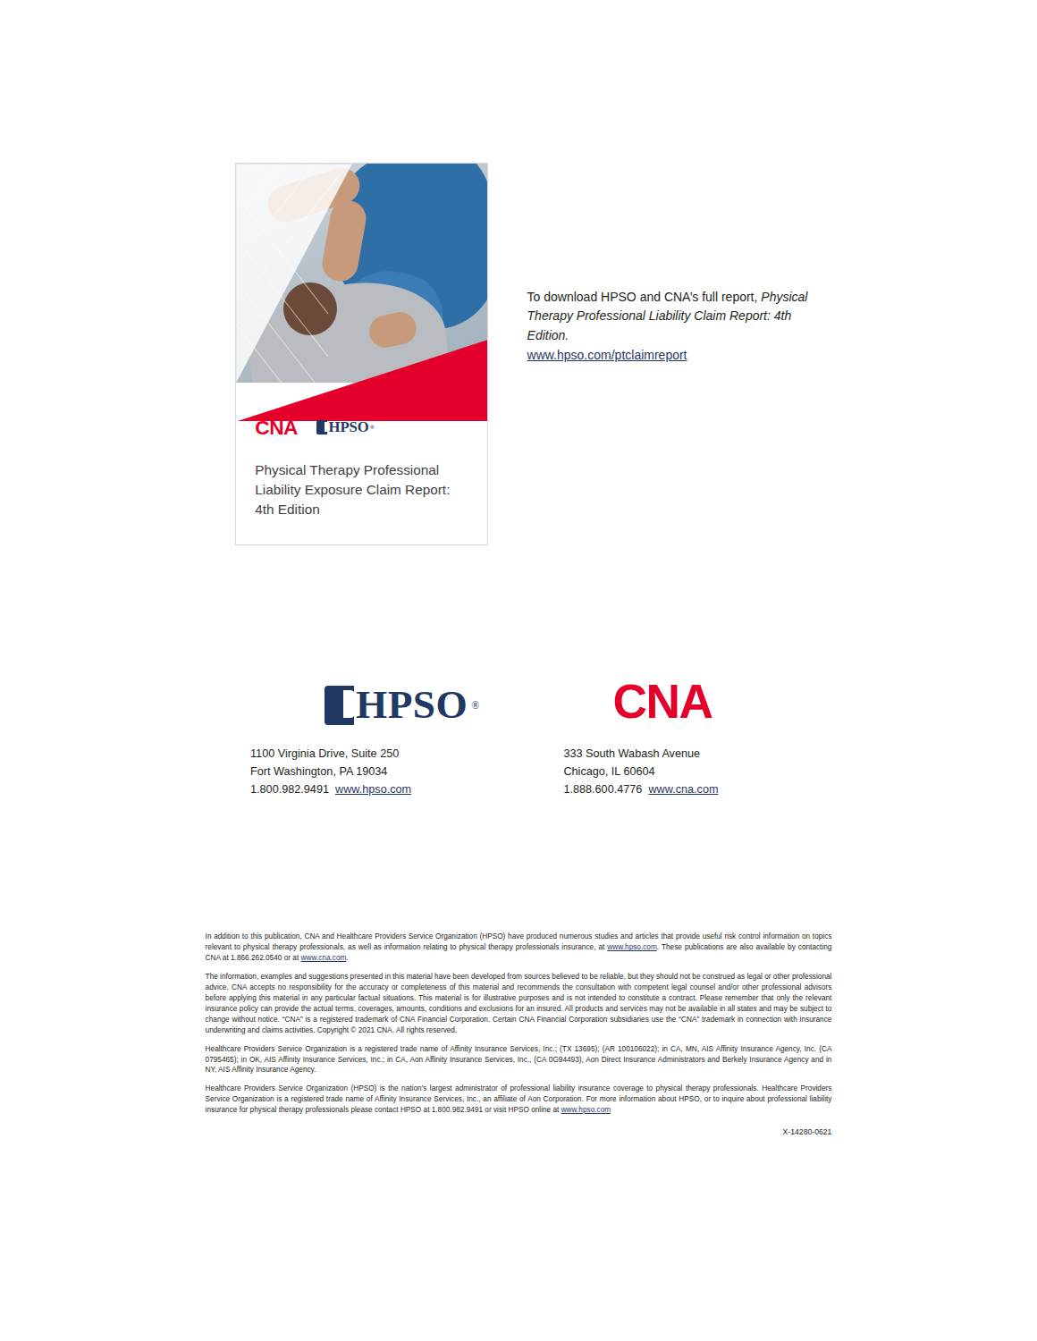CNA HPSO®
Physical Therapy Professional
Liability Exposure Claim Report:
4th Edition
To download HPSO and CNA’s full report, Physical Therapy Professional Liability Claim Report: 4th Edition.
www.hpso.com/ptclaimreport
HPSO®
CNA
1100 Virginia Drive, Suite 250
Fort Washington, PA 19034
1.800.982.9491 www.hpso.com
333 South Wabash Avenue
Chicago, IL 60604
1.888.600.4776 www.cna.com
In addition to this publication, CNA and Healthcare Providers Service Organization (HPSO) have produced numerous studies and articles that provide useful risk control information on topics relevant to physical therapy professionals, as well as information relating to physical therapy professionals insurance, at www.hpso.com. These publications are also available by contacting CNA at 1.866.262.0540 or at www.cna.com.
The information, examples and suggestions presented in this material have been developed from sources believed to be reliable, but they should not be construed as legal or other professional advice. CNA accepts no responsibility for the accuracy or completeness of this material and recommends the consultation with competent legal counsel and/or other professional advisors before applying this material in any particular factual situations. This material is for illustrative purposes and is not intended to constitute a contract. Please remember that only the relevant insurance policy can provide the actual terms, coverages, amounts, conditions and exclusions for an insured. All products and services may not be available in all states and may be subject to change without notice. “CNA” is a registered trademark of CNA Financial Corporation. Certain CNA Financial Corporation subsidiaries use the “CNA” trademark in connection with insurance underwriting and claims activities. Copyright © 2021 CNA. All rights reserved.
Healthcare Providers Service Organization is a registered trade name of Affinity Insurance Services, Inc.; (TX 13695); (AR 100106022); in CA, MN, AIS Affinity Insurance Agency, Inc. (CA 0795465); in OK, AIS Affinity Insurance Services, Inc.; in CA, Aon Affinity Insurance Services, Inc., (CA 0G94493), Aon Direct Insurance Administrators and Berkely Insurance Agency and in NY, AIS Affinity Insurance Agency.
Healthcare Providers Service Organization (HPSO) is the nation’s largest administrator of professional liability insurance coverage to physical therapy professionals. Healthcare Providers Service Organization is a registered trade name of Affinity Insurance Services, Inc., an affiliate of Aon Corporation. For more information about HPSO, or to inquire about professional liability insurance for physical therapy professionals please contact HPSO at 1.800.982.9491 or visit HPSO online at www.hpso.com
X-14280-0621